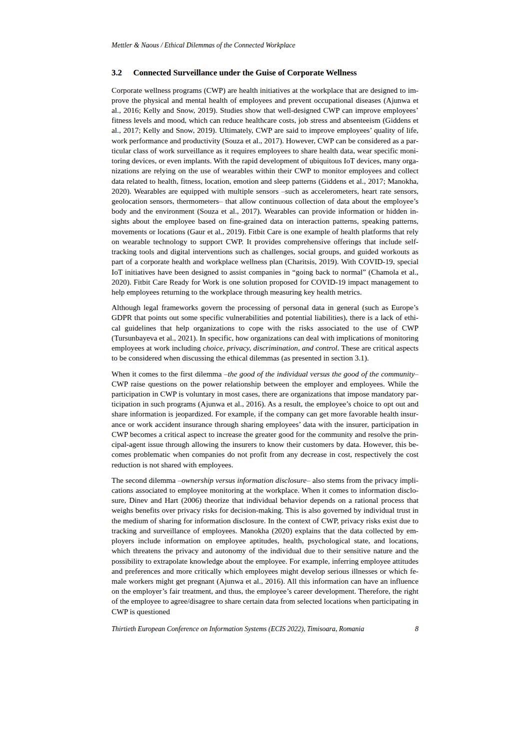Mettler & Naous / Ethical Dilemmas of the Connected Workplace
3.2 Connected Surveillance under the Guise of Corporate Wellness
Corporate wellness programs (CWP) are health initiatives at the workplace that are designed to improve the physical and mental health of employees and prevent occupational diseases (Ajunwa et al., 2016; Kelly and Snow, 2019). Studies show that well-designed CWP can improve employees’ fitness levels and mood, which can reduce healthcare costs, job stress and absenteeism (Giddens et al., 2017; Kelly and Snow, 2019). Ultimately, CWP are said to improve employees’ quality of life, work performance and productivity (Souza et al., 2017). However, CWP can be considered as a particular class of work surveillance as it requires employees to share health data, wear specific monitoring devices, or even implants. With the rapid development of ubiquitous IoT devices, many organizations are relying on the use of wearables within their CWP to monitor employees and collect data related to health, fitness, location, emotion and sleep patterns (Giddens et al., 2017; Manokha, 2020). Wearables are equipped with multiple sensors –such as accelerometers, heart rate sensors, geolocation sensors, thermometers– that allow continuous collection of data about the employee’s body and the environment (Souza et al., 2017). Wearables can provide information or hidden insights about the employee based on fine-grained data on interaction patterns, speaking patterns, movements or locations (Gaur et al., 2019). Fitbit Care is one example of health platforms that rely on wearable technology to support CWP. It provides comprehensive offerings that include self-tracking tools and digital interventions such as challenges, social groups, and guided workouts as part of a corporate health and workplace wellness plan (Charitsis, 2019). With COVID-19, special IoT initiatives have been designed to assist companies in “going back to normal” (Chamola et al., 2020). Fitbit Care Ready for Work is one solution proposed for COVID-19 impact management to help employees returning to the workplace through measuring key health metrics.
Although legal frameworks govern the processing of personal data in general (such as Europe’s GDPR that points out some specific vulnerabilities and potential liabilities), there is a lack of ethical guidelines that help organizations to cope with the risks associated to the use of CWP (Tursunbayeva et al., 2021). In specific, how organizations can deal with implications of monitoring employees at work including choice, privacy, discrimination, and control. These are critical aspects to be considered when discussing the ethical dilemmas (as presented in section 3.1).
When it comes to the first dilemma –the good of the individual versus the good of the community– CWP raise questions on the power relationship between the employer and employees. While the participation in CWP is voluntary in most cases, there are organizations that impose mandatory participation in such programs (Ajunwa et al., 2016). As a result, the employee’s choice to opt out and share information is jeopardized. For example, if the company can get more favorable health insurance or work accident insurance through sharing employees’ data with the insurer, participation in CWP becomes a critical aspect to increase the greater good for the community and resolve the principal-agent issue through allowing the insurers to know their customers by data. However, this becomes problematic when companies do not profit from any decrease in cost, respectively the cost reduction is not shared with employees.
The second dilemma –ownership versus information disclosure– also stems from the privacy implications associated to employee monitoring at the workplace. When it comes to information disclosure, Dinev and Hart (2006) theorize that individual behavior depends on a rational process that weighs benefits over privacy risks for decision-making. This is also governed by individual trust in the medium of sharing for information disclosure. In the context of CWP, privacy risks exist due to tracking and surveillance of employees. Manokha (2020) explains that the data collected by employers include information on employee aptitudes, health, psychological state, and locations, which threatens the privacy and autonomy of the individual due to their sensitive nature and the possibility to extrapolate knowledge about the employee. For example, inferring employee attitudes and preferences and more critically which employees might develop serious illnesses or which female workers might get pregnant (Ajunwa et al., 2016). All this information can have an influence on the employer’s fair treatment, and thus, the employee’s career development. Therefore, the right of the employee to agree/disagree to share certain data from selected locations when participating in CWP is questioned
Thirtieth European Conference on Information Systems (ECIS 2022), Timisoara, Romania 8